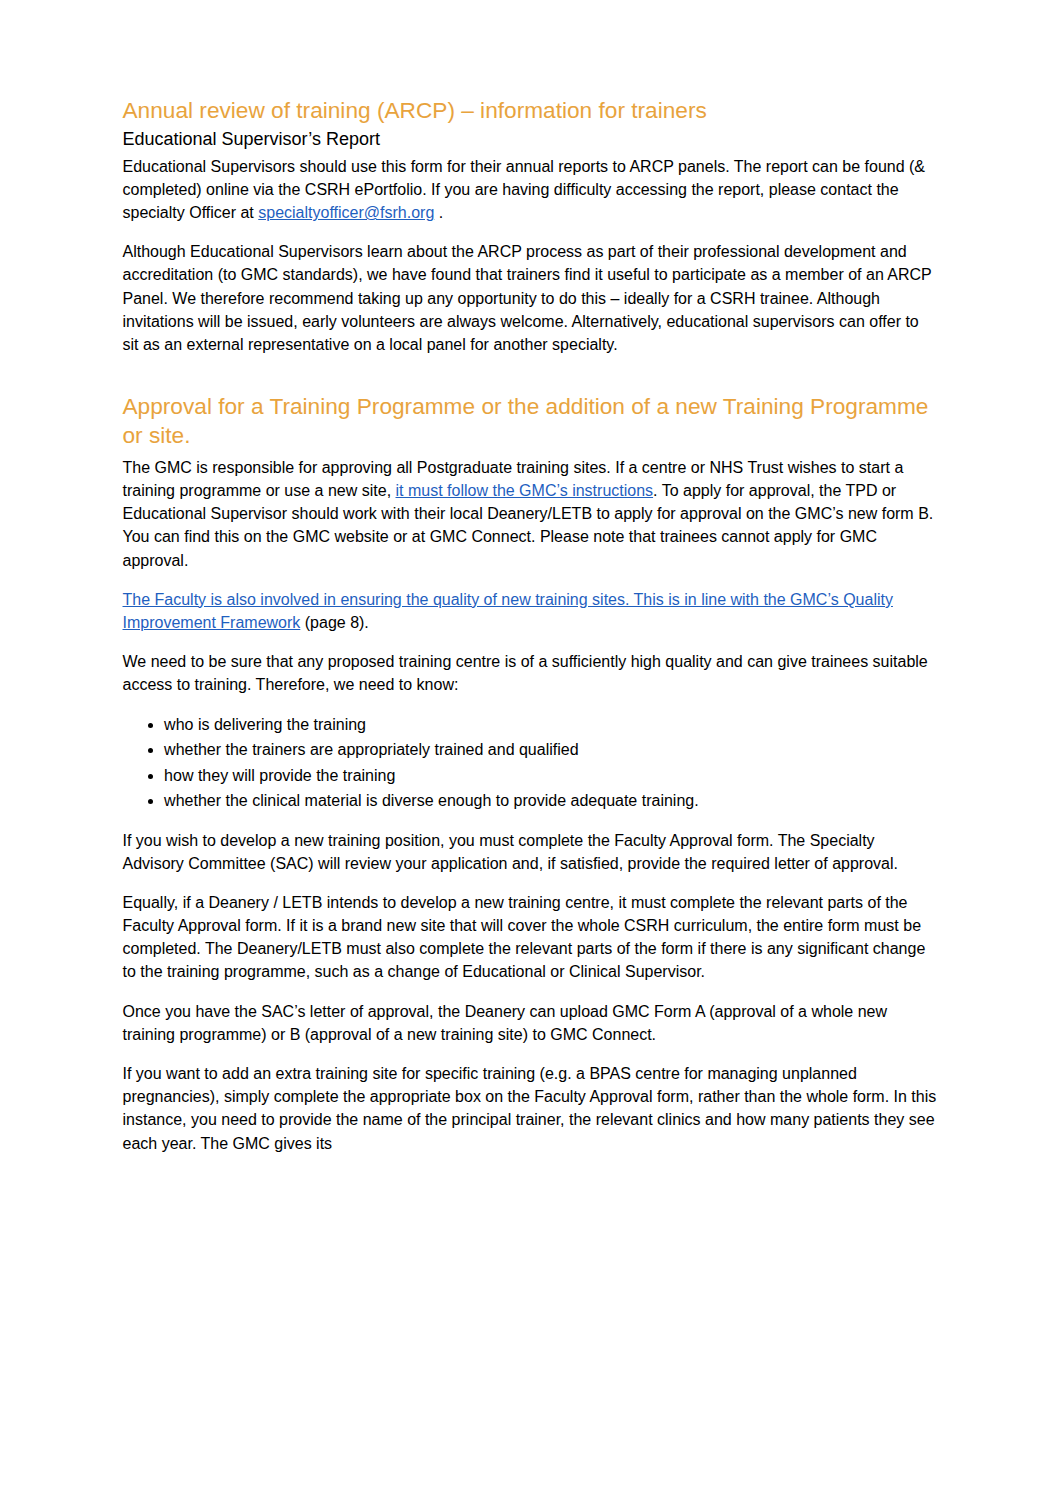Annual review of training (ARCP) – information for trainers
Educational Supervisor’s Report
Educational Supervisors should use this form for their annual reports to ARCP panels. The report can be found (& completed) online via the CSRH ePortfolio. If you are having difficulty accessing the report, please contact the specialty Officer at specialtyofficer@fsrh.org .
Although Educational Supervisors learn about the ARCP process as part of their professional development and accreditation (to GMC standards), we have found that trainers find it useful to participate as a member of an ARCP Panel. We therefore recommend taking up any opportunity to do this – ideally for a CSRH trainee. Although invitations will be issued, early volunteers are always welcome. Alternatively, educational supervisors can offer to sit as an external representative on a local panel for another specialty.
Approval for a Training Programme or the addition of a new Training Programme or site.
The GMC is responsible for approving all Postgraduate training sites. If a centre or NHS Trust wishes to start a training programme or use a new site, it must follow the GMC’s instructions. To apply for approval, the TPD or Educational Supervisor should work with their local Deanery/LETB to apply for approval on the GMC’s new form B. You can find this on the GMC website or at GMC Connect. Please note that trainees cannot apply for GMC approval.
The Faculty is also involved in ensuring the quality of new training sites. This is in line with the GMC’s Quality Improvement Framework (page 8).
We need to be sure that any proposed training centre is of a sufficiently high quality and can give trainees suitable access to training. Therefore, we need to know:
who is delivering the training
whether the trainers are appropriately trained and qualified
how they will provide the training
whether the clinical material is diverse enough to provide adequate training.
If you wish to develop a new training position, you must complete the Faculty Approval form. The Specialty Advisory Committee (SAC) will review your application and, if satisfied, provide the required letter of approval.
Equally, if a Deanery / LETB intends to develop a new training centre, it must complete the relevant parts of the Faculty Approval form. If it is a brand new site that will cover the whole CSRH curriculum, the entire form must be completed. The Deanery/LETB must also complete the relevant parts of the form if there is any significant change to the training programme, such as a change of Educational or Clinical Supervisor.
Once you have the SAC’s letter of approval, the Deanery can upload GMC Form A (approval of a whole new training programme) or B (approval of a new training site) to GMC Connect.
If you want to add an extra training site for specific training (e.g. a BPAS centre for managing unplanned pregnancies), simply complete the appropriate box on the Faculty Approval form, rather than the whole form. In this instance, you need to provide the name of the principal trainer, the relevant clinics and how many patients they see each year. The GMC gives its